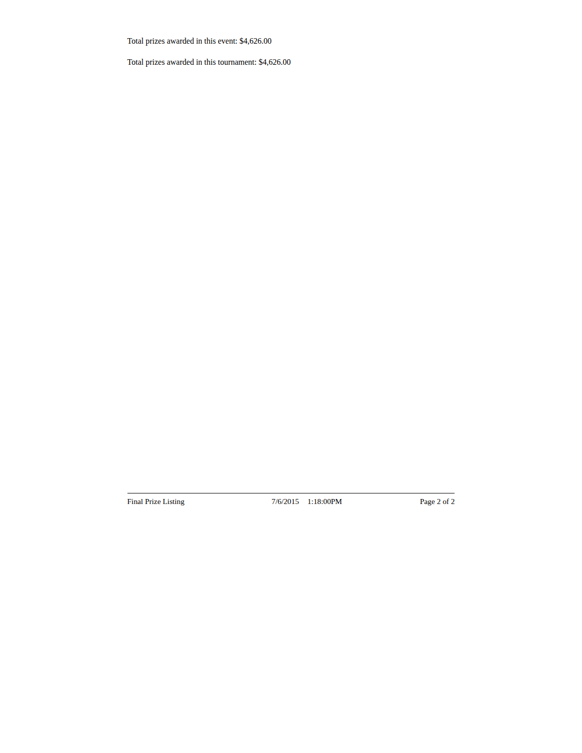Total prizes awarded in this event: $4,626.00
Total prizes awarded in this tournament: $4,626.00
Final Prize Listing
7/6/20151:18:00PM
Page 2 of 2